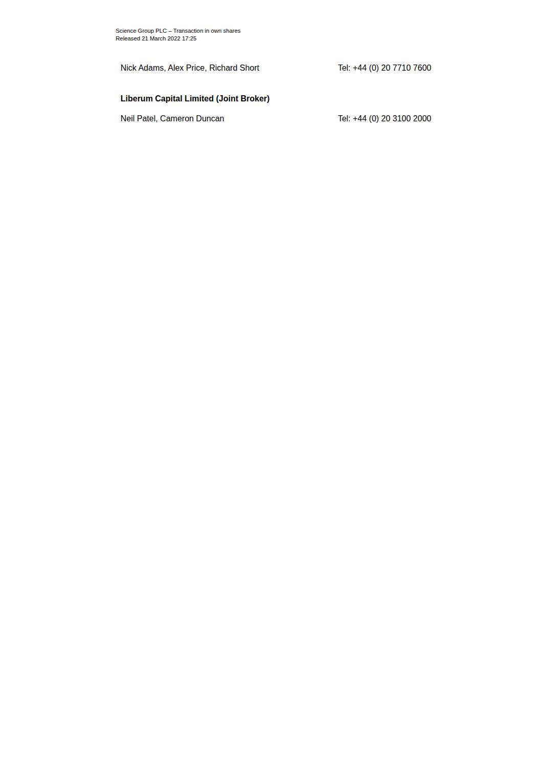Science Group PLC – Transaction in own shares
Released 21 March 2022 17:25
Nick Adams, Alex Price, Richard Short
Tel: +44 (0) 20 7710 7600
Liberum Capital Limited (Joint Broker)
Neil Patel, Cameron Duncan
Tel: +44 (0) 20 3100 2000